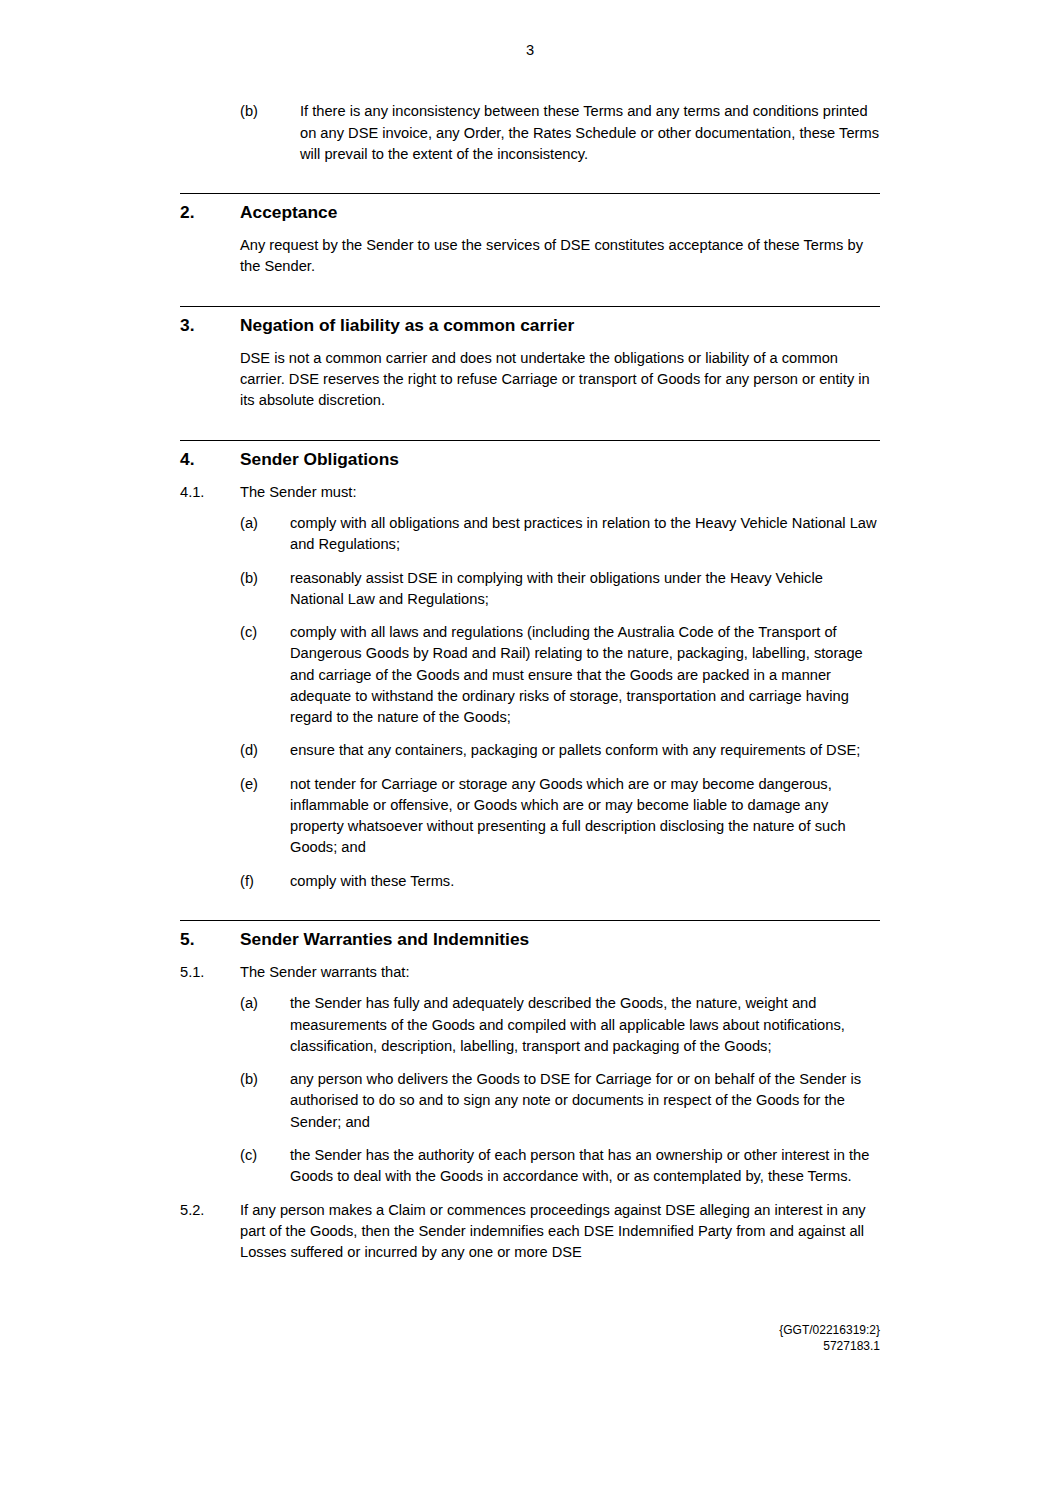3
(b)
If there is any inconsistency between these Terms and any terms and conditions printed on any DSE invoice, any Order, the Rates Schedule or other documentation, these Terms will prevail to the extent of the inconsistency.
2.
Acceptance
Any request by the Sender to use the services of DSE constitutes acceptance of these Terms by the Sender.
3.
Negation of liability as a common carrier
DSE is not a common carrier and does not undertake the obligations or liability of a common carrier. DSE reserves the right to refuse Carriage or transport of Goods for any person or entity in its absolute discretion.
4.
Sender Obligations
4.1.
The Sender must:
(a) comply with all obligations and best practices in relation to the Heavy Vehicle National Law and Regulations;
(b) reasonably assist DSE in complying with their obligations under the Heavy Vehicle National Law and Regulations;
(c) comply with all laws and regulations (including the Australia Code of the Transport of Dangerous Goods by Road and Rail) relating to the nature, packaging, labelling, storage and carriage of the Goods and must ensure that the Goods are packed in a manner adequate to withstand the ordinary risks of storage, transportation and carriage having regard to the nature of the Goods;
(d) ensure that any containers, packaging or pallets conform with any requirements of DSE;
(e) not tender for Carriage or storage any Goods which are or may become dangerous, inflammable or offensive, or Goods which are or may become liable to damage any property whatsoever without presenting a full description disclosing the nature of such Goods; and
(f) comply with these Terms.
5.
Sender Warranties and Indemnities
5.1.
The Sender warrants that:
(a) the Sender has fully and adequately described the Goods, the nature, weight and measurements of the Goods and compiled with all applicable laws about notifications, classification, description, labelling, transport and packaging of the Goods;
(b) any person who delivers the Goods to DSE for Carriage for or on behalf of the Sender is authorised to do so and to sign any note or documents in respect of the Goods for the Sender; and
(c) the Sender has the authority of each person that has an ownership or other interest in the Goods to deal with the Goods in accordance with, or as contemplated by, these Terms.
5.2.
If any person makes a Claim or commences proceedings against DSE alleging an interest in any part of the Goods, then the Sender indemnifies each DSE Indemnified Party from and against all Losses suffered or incurred by any one or more DSE
{GGT/02216319:2}
5727183.1